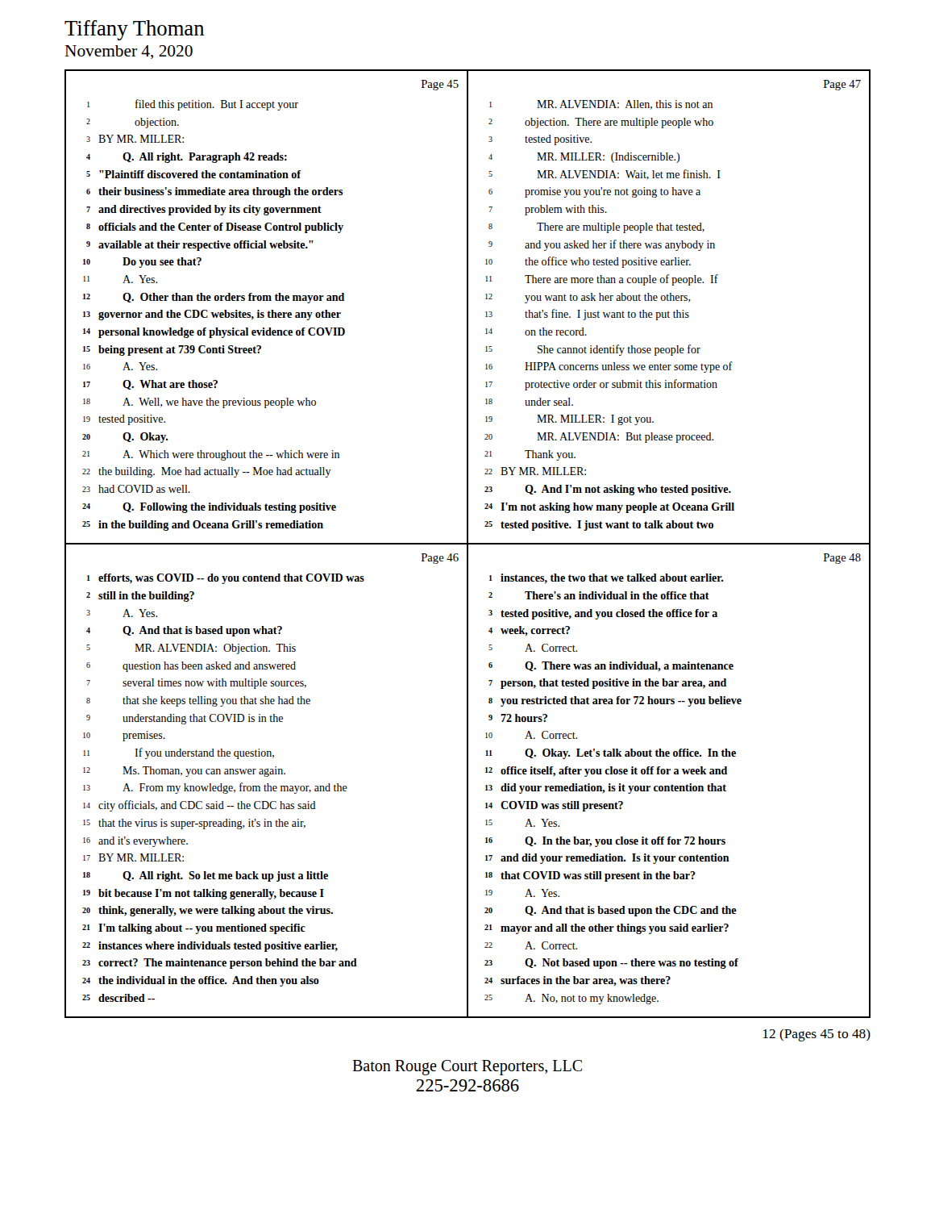Tiffany Thoman
November 4, 2020
Page 45
filed this petition. But I accept your
objection.
BY MR. MILLER:
Q. All right. Paragraph 42 reads:
"Plaintiff discovered the contamination of
their business's immediate area through the orders
and directives provided by its city government
officials and the Center of Disease Control publicly
available at their respective official website."
Do you see that?
A. Yes.
Q. Other than the orders from the mayor and
governor and the CDC websites, is there any other
personal knowledge of physical evidence of COVID
being present at 739 Conti Street?
A. Yes.
Q. What are those?
A. Well, we have the previous people who
tested positive.
Q. Okay.
A. Which were throughout the -- which were in
the building. Moe had actually -- Moe had actually
had COVID as well.
Q. Following the individuals testing positive
in the building and Oceana Grill's remediation
Page 47
MR. ALVENDIA: Allen, this is not an
objection. There are multiple people who
tested positive.
MR. MILLER: (Indiscernible.)
MR. ALVENDIA: Wait, let me finish. I
promise you you're not going to have a
problem with this.
There are multiple people that tested,
and you asked her if there was anybody in
the office who tested positive earlier.
There are more than a couple of people. If
you want to ask her about the others,
that's fine. I just want to the put this
on the record.
She cannot identify those people for
HIPPA concerns unless we enter some type of
protective order or submit this information
under seal.
MR. MILLER: I got you.
MR. ALVENDIA: But please proceed.
Thank you.
BY MR. MILLER:
Q. And I'm not asking who tested positive.
I'm not asking how many people at Oceana Grill
tested positive. I just want to talk about two
Page 46
efforts, was COVID -- do you contend that COVID was
still in the building?
A. Yes.
Q. And that is based upon what?
MR. ALVENDIA: Objection. This
question has been asked and answered
several times now with multiple sources,
that she keeps telling you that she had the
understanding that COVID is in the
premises.
If you understand the question,
Ms. Thoman, you can answer again.
A. From my knowledge, from the mayor, and the
city officials, and CDC said -- the CDC has said
that the virus is super-spreading, it's in the air,
and it's everywhere.
BY MR. MILLER:
Q. All right. So let me back up just a little
bit because I'm not talking generally, because I
think, generally, we were talking about the virus.
I'm talking about -- you mentioned specific
instances where individuals tested positive earlier,
correct? The maintenance person behind the bar and
the individual in the office. And then you also
described --
Page 48
instances, the two that we talked about earlier.
There's an individual in the office that
tested positive, and you closed the office for a
week, correct?
A. Correct.
Q. There was an individual, a maintenance
person, that tested positive in the bar area, and
you restricted that area for 72 hours -- you believe
72 hours?
A. Correct.
Q. Okay. Let's talk about the office. In the
office itself, after you close it off for a week and
did your remediation, is it your contention that
COVID was still present?
A. Yes.
Q. In the bar, you close it off for 72 hours
and did your remediation. Is it your contention
that COVID was still present in the bar?
A. Yes.
Q. And that is based upon the CDC and the
mayor and all the other things you said earlier?
A. Correct.
Q. Not based upon -- there was no testing of
surfaces in the bar area, was there?
A. No, not to my knowledge.
12 (Pages 45 to 48)
Baton Rouge Court Reporters, LLC
225-292-8686